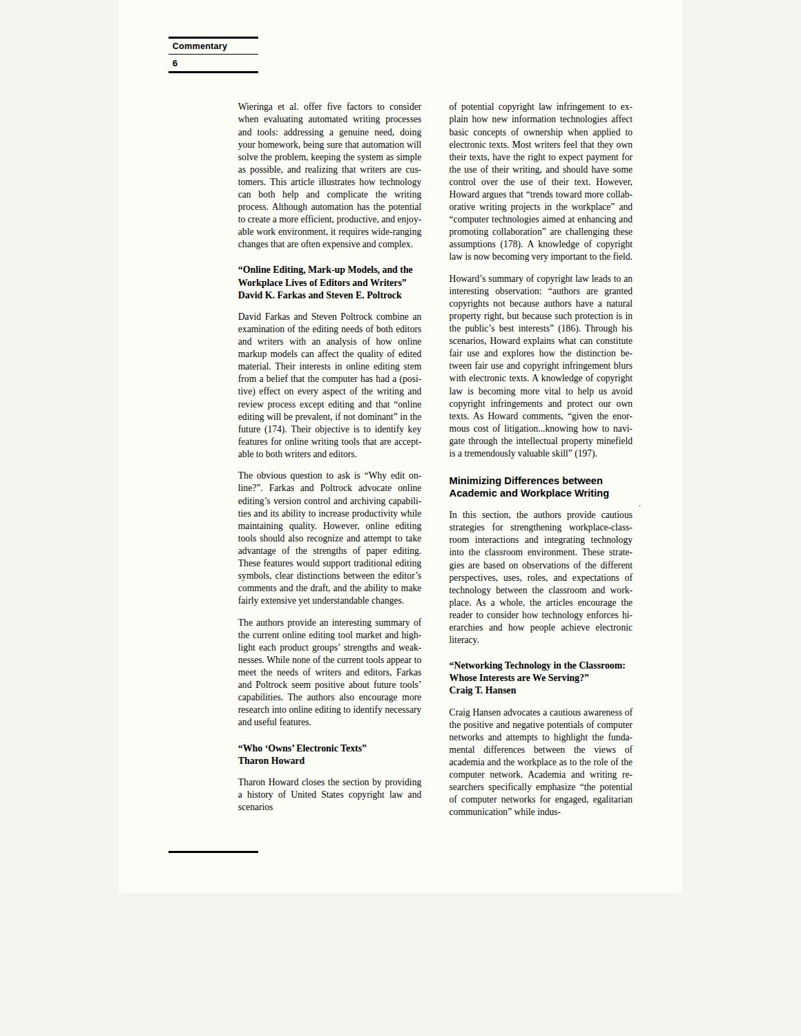Commentary
6
Wieringa et al. offer five factors to consider when evaluating automated writing processes and tools: addressing a genuine need, doing your homework, being sure that automation will solve the problem, keeping the system as simple as possible, and realizing that writers are customers. This article illustrates how technology can both help and complicate the writing process. Although automation has the potential to create a more efficient, productive, and enjoyable work environment, it requires wide-ranging changes that are often expensive and complex.
“Online Editing, Mark-up Models, and the Workplace Lives of Editors and Writers”
David K. Farkas and Steven E. Poltrock
David Farkas and Steven Poltrock combine an examination of the editing needs of both editors and writers with an analysis of how online markup models can affect the quality of edited material. Their interests in online editing stem from a belief that the computer has had a (positive) effect on every aspect of the writing and review process except editing and that “online editing will be prevalent, if not dominant” in the future (174). Their objective is to identify key features for online writing tools that are acceptable to both writers and editors.
The obvious question to ask is “Why edit online?”. Farkas and Poltrock advocate online editing’s version control and archiving capabilities and its ability to increase productivity while maintaining quality. However, online editing tools should also recognize and attempt to take advantage of the strengths of paper editing. These features would support traditional editing symbols, clear distinctions between the editor’s comments and the draft, and the ability to make fairly extensive yet understandable changes.
The authors provide an interesting summary of the current online editing tool market and highlight each product groups’ strengths and weaknesses. While none of the current tools appear to meet the needs of writers and editors, Farkas and Poltrock seem positive about future tools’ capabilities. The authors also encourage more research into online editing to identify necessary and useful features.
“Who ‘Owns’ Electronic Texts”
Tharon Howard
Tharon Howard closes the section by providing a history of United States copyright law and scenarios
of potential copyright law infringement to explain how new information technologies affect basic concepts of ownership when applied to electronic texts. Most writers feel that they own their texts, have the right to expect payment for the use of their writing, and should have some control over the use of their text. However, Howard argues that “trends toward more collaborative writing projects in the workplace” and “computer technologies aimed at enhancing and promoting collaboration” are challenging these assumptions (178). A knowledge of copyright law is now becoming very important to the field.
Howard’s summary of copyright law leads to an interesting observation: “authors are granted copyrights not because authors have a natural property right, but because such protection is in the public’s best interests” (186). Through his scenarios, Howard explains what can constitute fair use and explores how the distinction between fair use and copyright infringement blurs with electronic texts. A knowledge of copyright law is becoming more vital to help us avoid copyright infringements and protect our own texts. As Howard comments, “given the enormous cost of litigation...knowing how to navigate through the intellectual property minefield is a tremendously valuable skill” (197).
Minimizing Differences between Academic and Workplace Writing
In this section, the authors provide cautious strategies for strengthening workplace-classroom interactions and integrating technology into the classroom environment. These strategies are based on observations of the different perspectives, uses, roles, and expectations of technology between the classroom and workplace. As a whole, the articles encourage the reader to consider how technology enforces hierarchies and how people achieve electronic literacy.
“Networking Technology in the Classroom: Whose Interests are We Serving?”
Craig T. Hansen
Craig Hansen advocates a cautious awareness of the positive and negative potentials of computer networks and attempts to highlight the fundamental differences between the views of academia and the workplace as to the role of the computer network. Academia and writing researchers specifically emphasize “the potential of computer networks for engaged, egalitarian communication” while indus-
·